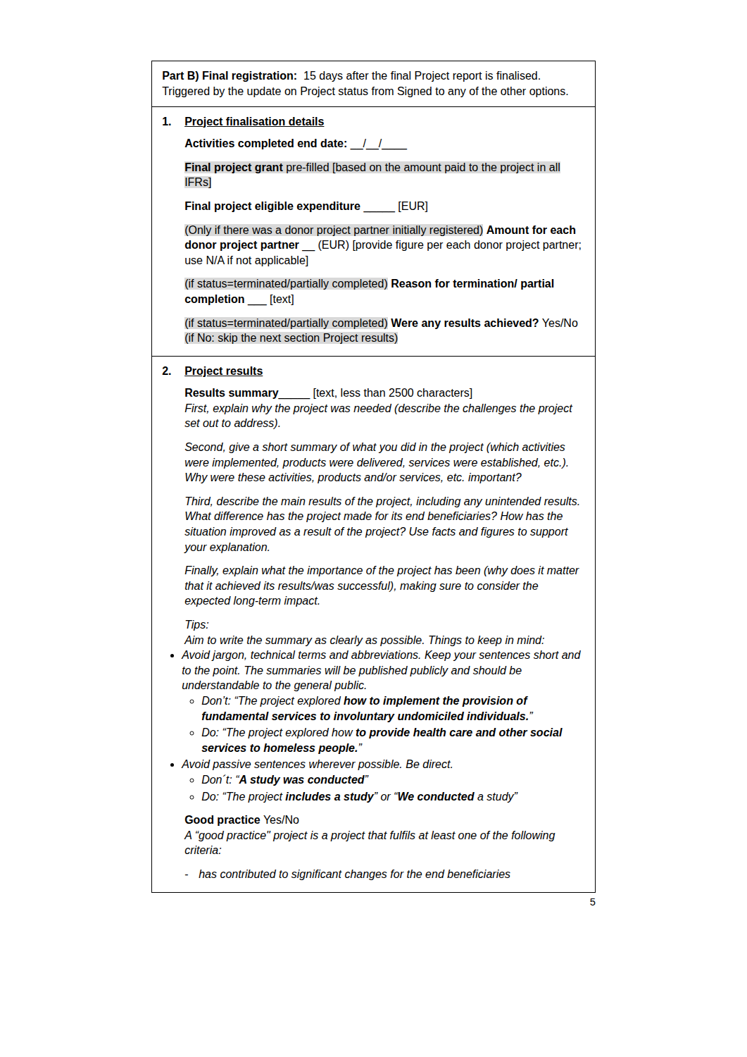Part B) Final registration: 15 days after the final Project report is finalised. Triggered by the update on Project status from Signed to any of the other options.
1. Project finalisation details
Activities completed end date: __/__/____
Final project grant pre-filled [based on the amount paid to the project in all IFRs]
Final project eligible expenditure _____ [EUR]
(Only if there was a donor project partner initially registered) Amount for each donor project partner __ (EUR) [provide figure per each donor project partner; use N/A if not applicable]
(if status=terminated/partially completed) Reason for termination/ partial completion ___ [text]
(if status=terminated/partially completed) Were any results achieved? Yes/No (if No: skip the next section Project results)
2. Project results
Results summary_____ [text, less than 2500 characters]
First, explain why the project was needed (describe the challenges the project set out to address).
Second, give a short summary of what you did in the project (which activities were implemented, products were delivered, services were established, etc.). Why were these activities, products and/or services, etc. important?
Third, describe the main results of the project, including any unintended results. What difference has the project made for its end beneficiaries? How has the situation improved as a result of the project? Use facts and figures to support your explanation.
Finally, explain what the importance of the project has been (why does it matter that it achieved its results/was successful), making sure to consider the expected long-term impact.
Tips:
Aim to write the summary as clearly as possible. Things to keep in mind:
Avoid jargon, technical terms and abbreviations. Keep your sentences short and to the point. The summaries will be published publicly and should be understandable to the general public.
Don’t: “The project explored how to implement the provision of fundamental services to involuntary undomiciled individuals.”
Do: “The project explored how to provide health care and other social services to homeless people.”
Avoid passive sentences wherever possible. Be direct.
Don´t: “A study was conducted”
Do: “The project includes a study” or “We conducted a study”
Good practice Yes/No
A “good practice" project is a project that fulfils at least one of the following criteria:
- has contributed to significant changes for the end beneficiaries
5